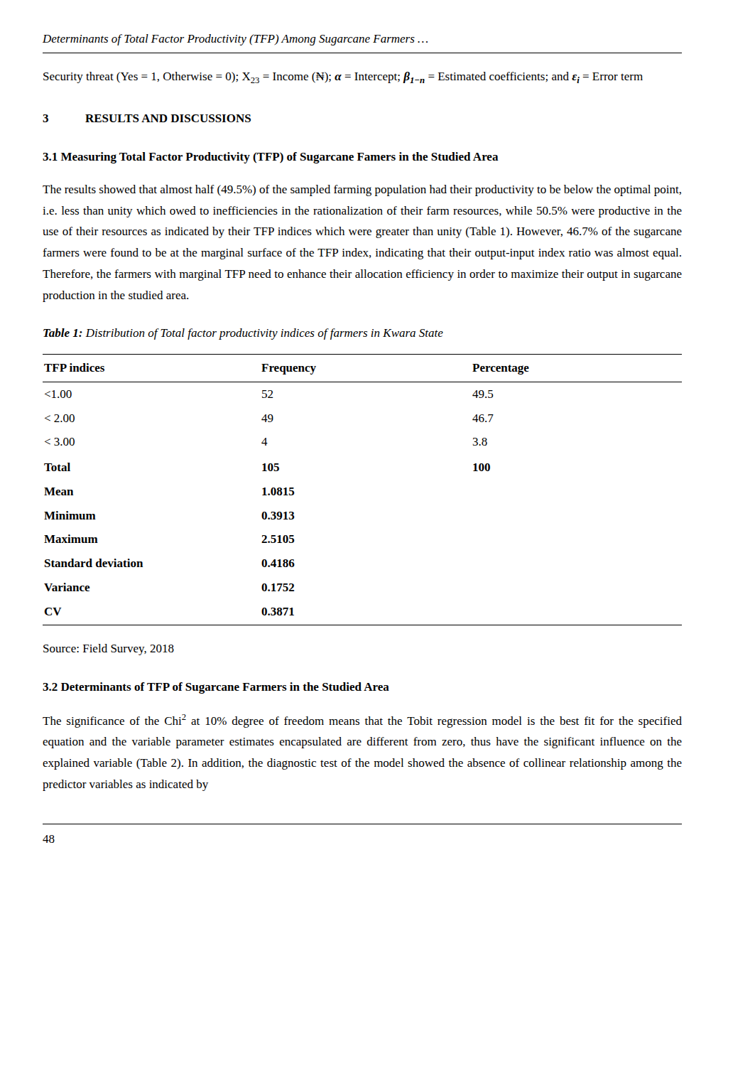Determinants of Total Factor Productivity (TFP) Among Sugarcane Farmers …
Security threat (Yes = 1, Otherwise = 0); X23 = Income (₦); α = Intercept; β1−n = Estimated coefficients; and εi = Error term
3 RESULTS AND DISCUSSIONS
3.1 Measuring Total Factor Productivity (TFP) of Sugarcane Famers in the Studied Area
The results showed that almost half (49.5%) of the sampled farming population had their productivity to be below the optimal point, i.e. less than unity which owed to inefficiencies in the rationalization of their farm resources, while 50.5% were productive in the use of their resources as indicated by their TFP indices which were greater than unity (Table 1). However, 46.7% of the sugarcane farmers were found to be at the marginal surface of the TFP index, indicating that their output-input index ratio was almost equal. Therefore, the farmers with marginal TFP need to enhance their allocation efficiency in order to maximize their output in sugarcane production in the studied area.
Table 1: Distribution of Total factor productivity indices of farmers in Kwara State
| TFP indices | Frequency | Percentage |
| --- | --- | --- |
| <1.00 | 52 | 49.5 |
| < 2.00 | 49 | 46.7 |
| < 3.00 | 4 | 3.8 |
| Total | 105 | 100 |
| Mean | 1.0815 | |
| Minimum | 0.3913 | |
| Maximum | 2.5105 | |
| Standard deviation | 0.4186 | |
| Variance | 0.1752 | |
| CV | 0.3871 | |
Source: Field Survey, 2018
3.2 Determinants of TFP of Sugarcane Farmers in the Studied Area
The significance of the Chi2 at 10% degree of freedom means that the Tobit regression model is the best fit for the specified equation and the variable parameter estimates encapsulated are different from zero, thus have the significant influence on the explained variable (Table 2). In addition, the diagnostic test of the model showed the absence of collinear relationship among the predictor variables as indicated by
48